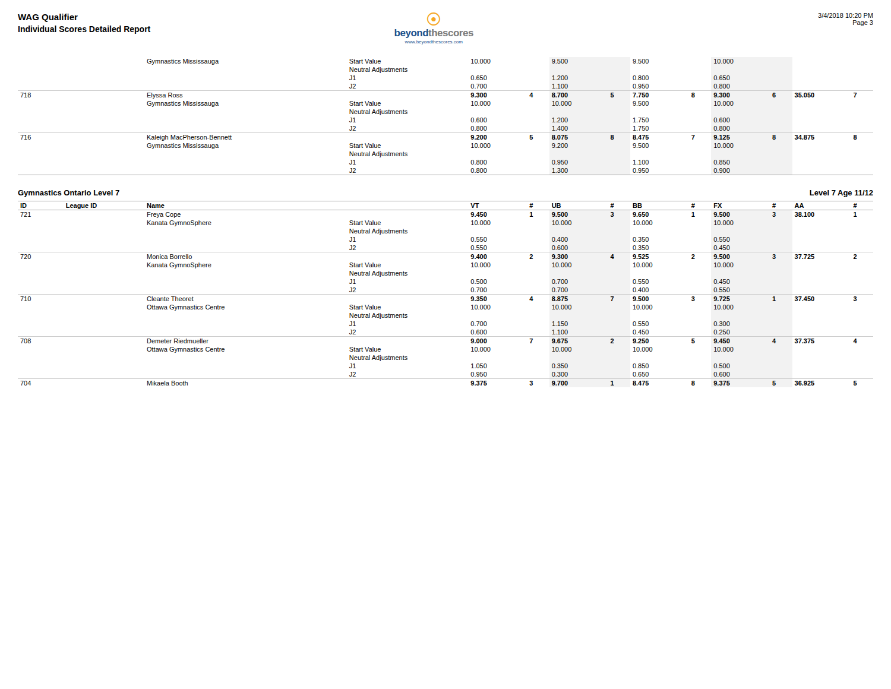WAG Qualifier
Individual Scores Detailed Report
⦿
beyondthescores
www.beyondthescores.com
3/4/2018 10:20 PM
Page 3
| | | Gymnastics Mississauga | Start Value | 10.000 | | 9.500 | | 9.500 | | 10.000 | | | |
| | | | Neutral Adjustments | | | | | | | | | | |
| | | | J1 | 0.650 | | 1.200 | | 0.800 | | 0.650 | | | |
| | | | J2 | 0.700 | | 1.100 | | 0.950 | | 0.800 | | | |
| 718 | | Elyssa Ross | | 9.300 | 4 | 8.700 | 5 | 7.750 | 8 | 9.300 | 6 | 35.050 | 7 |
| | | Gymnastics Mississauga | Start Value | 10.000 | | 10.000 | | 9.500 | | 10.000 | | | |
| | | | Neutral Adjustments | | | | | | | | | | |
| | | | J1 | 0.600 | | 1.200 | | 1.750 | | 0.600 | | | |
| | | | J2 | 0.800 | | 1.400 | | 1.750 | | 0.800 | | | |
| 716 | | Kaleigh MacPherson-Bennett | | 9.200 | 5 | 8.075 | 8 | 8.475 | 7 | 9.125 | 8 | 34.875 | 8 |
| | | Gymnastics Mississauga | Start Value | 10.000 | | 9.200 | | 9.500 | | 10.000 | | | |
| | | | Neutral Adjustments | | | | | | | | | | |
| | | | J1 | 0.800 | | 0.950 | | 1.100 | | 0.850 | | | |
| | | | J2 | 0.800 | | 1.300 | | 0.950 | | 0.900 | | | |
Gymnastics Ontario Level 7
Level 7 Age 11/12
| ID | League ID | Name | | VT | # | UB | # | BB | # | FX | # | AA | # |
| --- | --- | --- | --- | --- | --- | --- | --- | --- | --- | --- | --- | --- | --- |
| 721 | | Freya Cope | | 9.450 | 1 | 9.500 | 3 | 9.650 | 1 | 9.500 | 3 | 38.100 | 1 |
| | | Kanata GymnoSphere | Start Value | 10.000 | | 10.000 | | 10.000 | | 10.000 | | | |
| | | | Neutral Adjustments | | | | | | | | | | |
| | | | J1 | 0.550 | | 0.400 | | 0.350 | | 0.550 | | | |
| | | | J2 | 0.550 | | 0.600 | | 0.350 | | 0.450 | | | |
| 720 | | Monica Borrello | | 9.400 | 2 | 9.300 | 4 | 9.525 | 2 | 9.500 | 3 | 37.725 | 2 |
| | | Kanata GymnoSphere | Start Value | 10.000 | | 10.000 | | 10.000 | | 10.000 | | | |
| | | | Neutral Adjustments | | | | | | | | | | |
| | | | J1 | 0.500 | | 0.700 | | 0.550 | | 0.450 | | | |
| | | | J2 | 0.700 | | 0.700 | | 0.400 | | 0.550 | | | |
| 710 | | Cleante Theoret | | 9.350 | 4 | 8.875 | 7 | 9.500 | 3 | 9.725 | 1 | 37.450 | 3 |
| | | Ottawa Gymnastics Centre | Start Value | 10.000 | | 10.000 | | 10.000 | | 10.000 | | | |
| | | | Neutral Adjustments | | | | | | | | | | |
| | | | J1 | 0.700 | | 1.150 | | 0.550 | | 0.300 | | | |
| | | | J2 | 0.600 | | 1.100 | | 0.450 | | 0.250 | | | |
| 708 | | Demeter Riedmueller | | 9.000 | 7 | 9.675 | 2 | 9.250 | 5 | 9.450 | 4 | 37.375 | 4 |
| | | Ottawa Gymnastics Centre | Start Value | 10.000 | | 10.000 | | 10.000 | | 10.000 | | | |
| | | | Neutral Adjustments | | | | | | | | | | |
| | | | J1 | 1.050 | | 0.350 | | 0.850 | | 0.500 | | | |
| | | | J2 | 0.950 | | 0.300 | | 0.650 | | 0.600 | | | |
| 704 | | Mikaela Booth | | 9.375 | 3 | 9.700 | 1 | 8.475 | 8 | 9.375 | 5 | 36.925 | 5 |